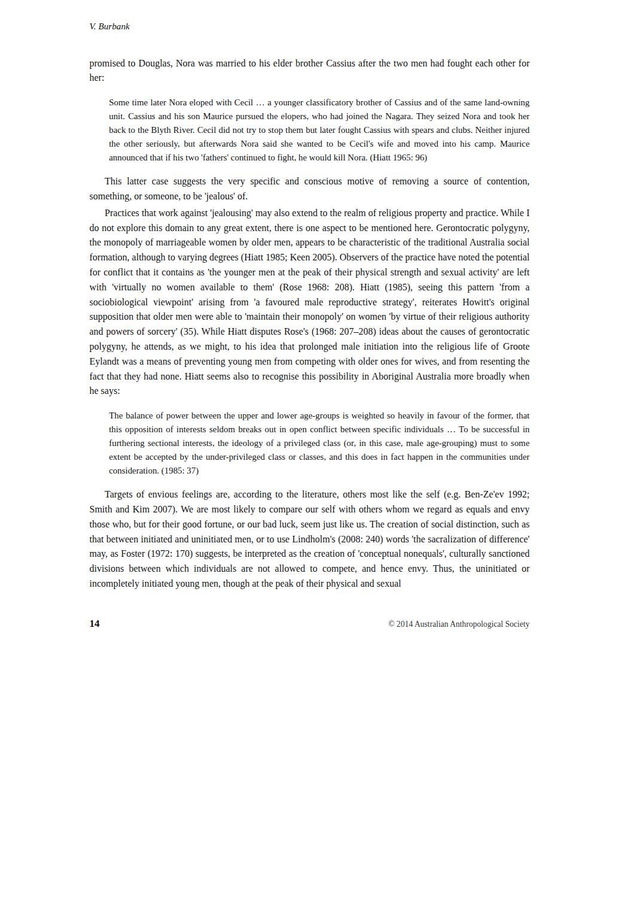V. Burbank
promised to Douglas, Nora was married to his elder brother Cassius after the two men had fought each other for her:
Some time later Nora eloped with Cecil … a younger classificatory brother of Cassius and of the same land-owning unit. Cassius and his son Maurice pursued the elopers, who had joined the Nagara. They seized Nora and took her back to the Blyth River. Cecil did not try to stop them but later fought Cassius with spears and clubs. Neither injured the other seriously, but afterwards Nora said she wanted to be Cecil's wife and moved into his camp. Maurice announced that if his two 'fathers' continued to fight, he would kill Nora. (Hiatt 1965: 96)
This latter case suggests the very specific and conscious motive of removing a source of contention, something, or someone, to be 'jealous' of.
Practices that work against 'jealousing' may also extend to the realm of religious property and practice. While I do not explore this domain to any great extent, there is one aspect to be mentioned here. Gerontocratic polygyny, the monopoly of marriageable women by older men, appears to be characteristic of the traditional Australia social formation, although to varying degrees (Hiatt 1985; Keen 2005). Observers of the practice have noted the potential for conflict that it contains as 'the younger men at the peak of their physical strength and sexual activity' are left with 'virtually no women available to them' (Rose 1968: 208). Hiatt (1985), seeing this pattern 'from a sociobiological viewpoint' arising from 'a favoured male reproductive strategy', reiterates Howitt's original supposition that older men were able to 'maintain their monopoly' on women 'by virtue of their religious authority and powers of sorcery' (35). While Hiatt disputes Rose's (1968: 207–208) ideas about the causes of gerontocratic polygyny, he attends, as we might, to his idea that prolonged male initiation into the religious life of Groote Eylandt was a means of preventing young men from competing with older ones for wives, and from resenting the fact that they had none. Hiatt seems also to recognise this possibility in Aboriginal Australia more broadly when he says:
The balance of power between the upper and lower age-groups is weighted so heavily in favour of the former, that this opposition of interests seldom breaks out in open conflict between specific individuals … To be successful in furthering sectional interests, the ideology of a privileged class (or, in this case, male age-grouping) must to some extent be accepted by the under-privileged class or classes, and this does in fact happen in the communities under consideration. (1985: 37)
Targets of envious feelings are, according to the literature, others most like the self (e.g. Ben-Ze'ev 1992; Smith and Kim 2007). We are most likely to compare our self with others whom we regard as equals and envy those who, but for their good fortune, or our bad luck, seem just like us. The creation of social distinction, such as that between initiated and uninitiated men, or to use Lindholm's (2008: 240) words 'the sacralization of difference' may, as Foster (1972: 170) suggests, be interpreted as the creation of 'conceptual nonequals', culturally sanctioned divisions between which individuals are not allowed to compete, and hence envy. Thus, the uninitiated or incompletely initiated young men, though at the peak of their physical and sexual
14 © 2014 Australian Anthropological Society